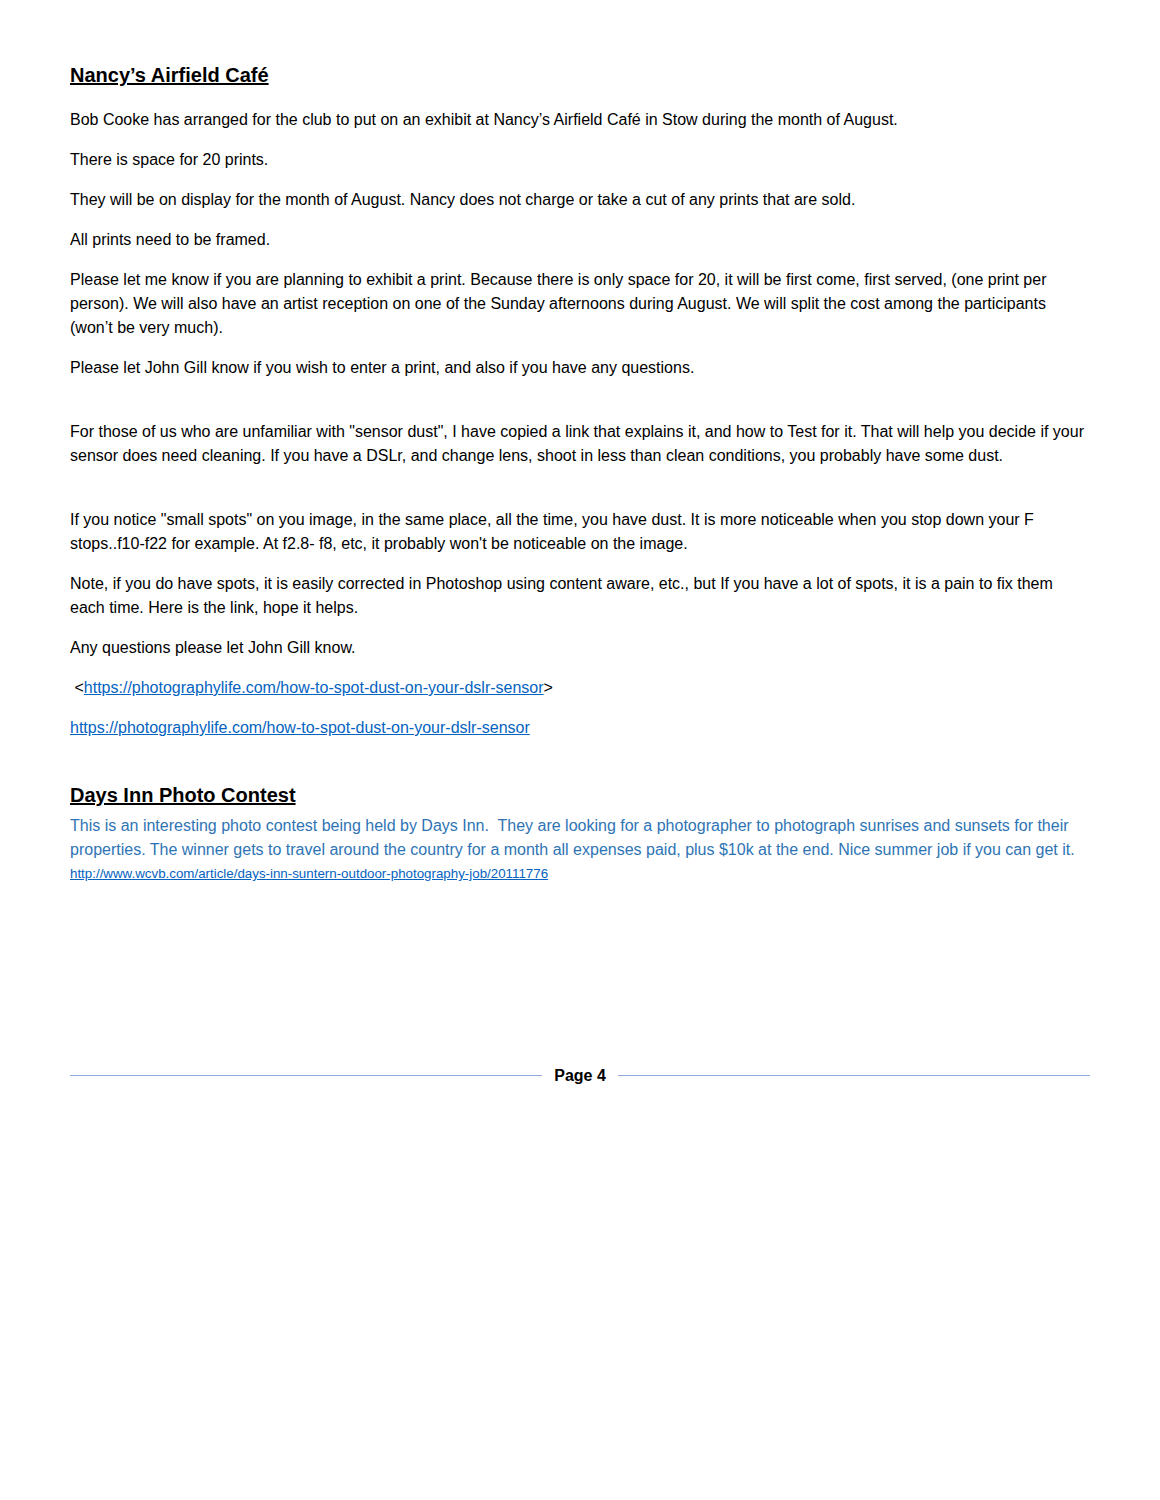Nancy’s Airfield Café
Bob Cooke has arranged for the club to put on an exhibit at Nancy’s Airfield Café in Stow during the month of August.
There is space for 20 prints.
They will be on display for the month of August. Nancy does not charge or take a cut of any prints that are sold.
All prints need to be framed.
Please let me know if you are planning to exhibit a print. Because there is only space for 20, it will be first come, first served, (one print per person). We will also have an artist reception on one of the Sunday afternoons during August. We will split the cost among the participants (won’t be very much).
Please let John Gill know if you wish to enter a print, and also if you have any questions.
For those of us who are unfamiliar with "sensor dust", I have copied a link that explains it, and how to Test for it. That will help you decide if your sensor does need cleaning. If you have a DSLr, and change lens, shoot in less than clean conditions, you probably have some dust.
If you notice "small spots" on you image, in the same place, all the time, you have dust. It is more noticeable when you stop down your F stops..f10-f22 for example. At f2.8- f8, etc, it probably won't be noticeable on the image.
Note, if you do have spots, it is easily corrected in Photoshop using content aware, etc., but If you have a lot of spots, it is a pain to fix them each time. Here is the link, hope it helps.
Any questions please let John Gill know.
<https://photographylife.com/how-to-spot-dust-on-your-dslr-sensor>
https://photographylife.com/how-to-spot-dust-on-your-dslr-sensor
Days Inn Photo Contest
This is an interesting photo contest being held by Days Inn. They are looking for a photographer to photograph sunrises and sunsets for their properties. The winner gets to travel around the country for a month all expenses paid, plus $10k at the end. Nice summer job if you can get it.
http://www.wcvb.com/article/days-inn-suntern-outdoor-photography-job/20111776
Page 4